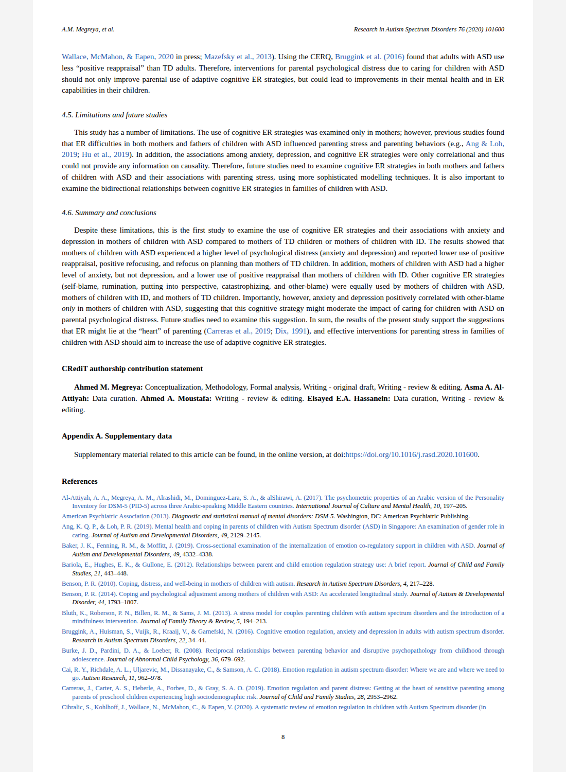A.M. Megreya, et al. Research in Autism Spectrum Disorders 76 (2020) 101600
Wallace, McMahon, & Eapen, 2020 in press; Mazefsky et al., 2013). Using the CERQ, Bruggink et al. (2016) found that adults with ASD use less “positive reappraisal” than TD adults. Therefore, interventions for parental psychological distress due to caring for children with ASD should not only improve parental use of adaptive cognitive ER strategies, but could lead to improvements in their mental health and in ER capabilities in their children.
4.5. Limitations and future studies
This study has a number of limitations. The use of cognitive ER strategies was examined only in mothers; however, previous studies found that ER difficulties in both mothers and fathers of children with ASD influenced parenting stress and parenting behaviors (e.g., Ang & Loh, 2019; Hu et al., 2019). In addition, the associations among anxiety, depression, and cognitive ER strategies were only correlational and thus could not provide any information on causality. Therefore, future studies need to examine cognitive ER strategies in both mothers and fathers of children with ASD and their associations with parenting stress, using more sophisticated modelling techniques. It is also important to examine the bidirectional relationships between cognitive ER strategies in families of children with ASD.
4.6. Summary and conclusions
Despite these limitations, this is the first study to examine the use of cognitive ER strategies and their associations with anxiety and depression in mothers of children with ASD compared to mothers of TD children or mothers of children with ID. The results showed that mothers of children with ASD experienced a higher level of psychological distress (anxiety and depression) and reported lower use of positive reappraisal, positive refocusing, and refocus on planning than mothers of TD children. In addition, mothers of children with ASD had a higher level of anxiety, but not depression, and a lower use of positive reappraisal than mothers of children with ID. Other cognitive ER strategies (self-blame, rumination, putting into perspective, catastrophizing, and other-blame) were equally used by mothers of children with ASD, mothers of children with ID, and mothers of TD children. Importantly, however, anxiety and depression positively correlated with other-blame only in mothers of children with ASD, suggesting that this cognitive strategy might moderate the impact of caring for children with ASD on parental psychological distress. Future studies need to examine this suggestion. In sum, the results of the present study support the suggestions that ER might lie at the “heart” of parenting (Carreras et al., 2019; Dix, 1991), and effective interventions for parenting stress in families of children with ASD should aim to increase the use of adaptive cognitive ER strategies.
CRediT authorship contribution statement
Ahmed M. Megreya: Conceptualization, Methodology, Formal analysis, Writing - original draft, Writing - review & editing. Asma A. Al-Attiyah: Data curation. Ahmed A. Moustafa: Writing - review & editing. Elsayed E.A. Hassanein: Data curation, Writing - review & editing.
Appendix A. Supplementary data
Supplementary material related to this article can be found, in the online version, at doi:https://doi.org/10.1016/j.rasd.2020.101600.
References
Al-Attiyah, A. A., Megreya, A. M., Alrashidi, M., Dominguez-Lara, S. A., & alShirawi, A. (2017). The psychometric properties of an Arabic version of the Personality Inventory for DSM-5 (PID-5) across three Arabic-speaking Middle Eastern countries. International Journal of Culture and Mental Health, 10, 197–205.
American Psychiatric Association (2013). Diagnostic and statistical manual of mental disorders: DSM-5. Washington, DC: American Psychiatric Publishing.
Ang, K. Q. P., & Loh, P. R. (2019). Mental health and coping in parents of children with Autism Spectrum disorder (ASD) in Singapore: An examination of gender role in caring. Journal of Autism and Developmental Disorders, 49, 2129–2145.
Baker, J. K., Fenning, R. M., & Moffitt, J. (2019). Cross-sectional examination of the internalization of emotion co-regulatory support in children with ASD. Journal of Autism and Developmental Disorders, 49, 4332–4338.
Bariola, E., Hughes, E. K., & Gullone, E. (2012). Relationships between parent and child emotion regulation strategy use: A brief report. Journal of Child and Family Studies, 21, 443–448.
Benson, P. R. (2010). Coping, distress, and well-being in mothers of children with autism. Research in Autism Spectrum Disorders, 4, 217–228.
Benson, P. R. (2014). Coping and psychological adjustment among mothers of children with ASD: An accelerated longitudinal study. Journal of Autism & Developmental Disorder, 44, 1793–1807.
Bluth, K., Roberson, P. N., Billen, R. M., & Sams, J. M. (2013). A stress model for couples parenting children with autism spectrum disorders and the introduction of a mindfulness intervention. Journal of Family Theory & Review, 5, 194–213.
Bruggink, A., Huisman, S., Vuijk, R., Kraaij, V., & Garnefski, N. (2016). Cognitive emotion regulation, anxiety and depression in adults with autism spectrum disorder. Research in Autism Spectrum Disorders, 22, 34–44.
Burke, J. D., Pardini, D. A., & Loeber, R. (2008). Reciprocal relationships between parenting behavior and disruptive psychopathology from childhood through adolescence. Journal of Abnormal Child Psychology, 36, 679–692.
Cai, R. Y., Richdale, A. L., Uljarevic, M., Dissanayake, C., & Samson, A. C. (2018). Emotion regulation in autism spectrum disorder: Where we are and where we need to go. Autism Research, 11, 962–978.
Carreras, J., Carter, A. S., Heberle, A., Forbes, D., & Gray, S. A. O. (2019). Emotion regulation and parent distress: Getting at the heart of sensitive parenting among parents of preschool children experiencing high sociodemographic risk. Journal of Child and Family Studies, 28, 2953–2962.
Cibralic, S., Kohlhoff, J., Wallace, N., McMahon, C., & Eapen, V. (2020). A systematic review of emotion regulation in children with Autism Spectrum disorder (in
8